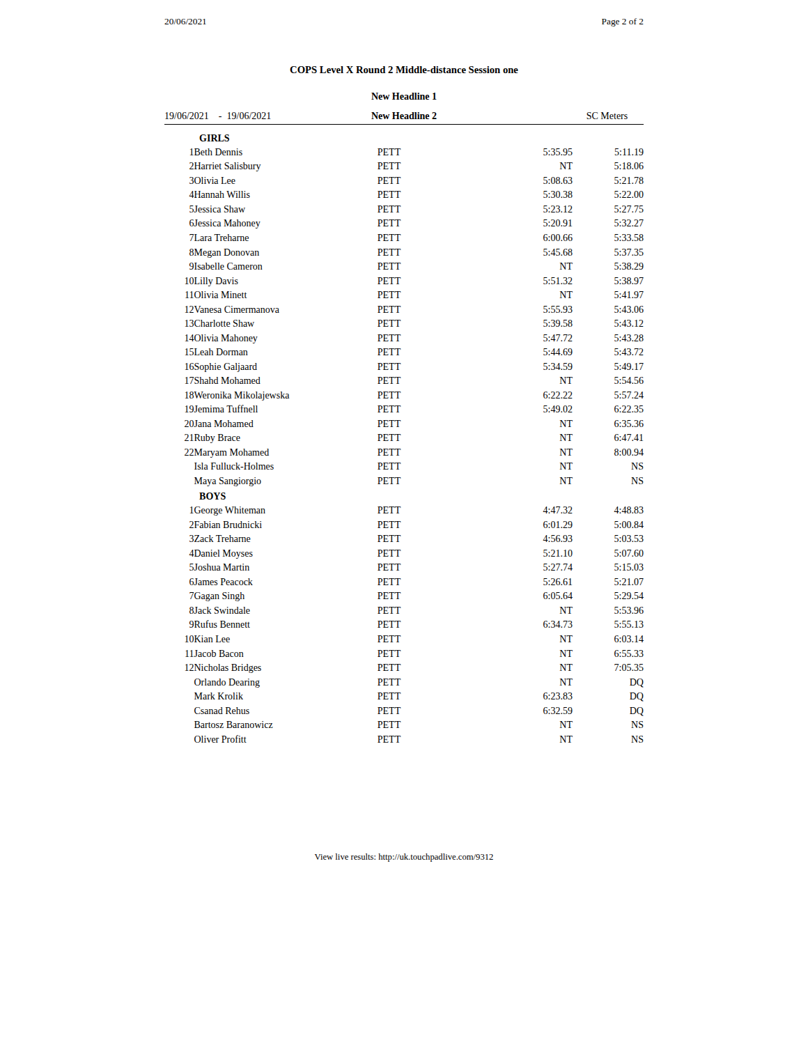20/06/2021
Page 2 of 2
COPS Level X Round 2 Middle-distance Session one
New Headline 1
19/06/2021 - 19/06/2021
New Headline 2
SC Meters
| | GIRLS |
| 1 | Beth Dennis | PETT | 5:35.95 | 5:11.19 |
| 2 | Harriet Salisbury | PETT | NT | 5:18.06 |
| 3 | Olivia Lee | PETT | 5:08.63 | 5:21.78 |
| 4 | Hannah Willis | PETT | 5:30.38 | 5:22.00 |
| 5 | Jessica Shaw | PETT | 5:23.12 | 5:27.75 |
| 6 | Jessica Mahoney | PETT | 5:20.91 | 5:32.27 |
| 7 | Lara Treharne | PETT | 6:00.66 | 5:33.58 |
| 8 | Megan Donovan | PETT | 5:45.68 | 5:37.35 |
| 9 | Isabelle Cameron | PETT | NT | 5:38.29 |
| 10 | Lilly Davis | PETT | 5:51.32 | 5:38.97 |
| 11 | Olivia Minett | PETT | NT | 5:41.97 |
| 12 | Vanesa Cimermanova | PETT | 5:55.93 | 5:43.06 |
| 13 | Charlotte Shaw | PETT | 5:39.58 | 5:43.12 |
| 14 | Olivia Mahoney | PETT | 5:47.72 | 5:43.28 |
| 15 | Leah Dorman | PETT | 5:44.69 | 5:43.72 |
| 16 | Sophie Galjaard | PETT | 5:34.59 | 5:49.17 |
| 17 | Shahd Mohamed | PETT | NT | 5:54.56 |
| 18 | Weronika Mikolajewska | PETT | 6:22.22 | 5:57.24 |
| 19 | Jemima Tuffnell | PETT | 5:49.02 | 6:22.35 |
| 20 | Jana Mohamed | PETT | NT | 6:35.36 |
| 21 | Ruby Brace | PETT | NT | 6:47.41 |
| 22 | Maryam Mohamed | PETT | NT | 8:00.94 |
| | Isla Fulluck-Holmes | PETT | NT | NS |
| | Maya Sangiorgio | PETT | NT | NS |
| | BOYS |
| 1 | George Whiteman | PETT | 4:47.32 | 4:48.83 |
| 2 | Fabian Brudnicki | PETT | 6:01.29 | 5:00.84 |
| 3 | Zack Treharne | PETT | 4:56.93 | 5:03.53 |
| 4 | Daniel Moyses | PETT | 5:21.10 | 5:07.60 |
| 5 | Joshua Martin | PETT | 5:27.74 | 5:15.03 |
| 6 | James Peacock | PETT | 5:26.61 | 5:21.07 |
| 7 | Gagan Singh | PETT | 6:05.64 | 5:29.54 |
| 8 | Jack Swindale | PETT | NT | 5:53.96 |
| 9 | Rufus Bennett | PETT | 6:34.73 | 5:55.13 |
| 10 | Kian Lee | PETT | NT | 6:03.14 |
| 11 | Jacob Bacon | PETT | NT | 6:55.33 |
| 12 | Nicholas Bridges | PETT | NT | 7:05.35 |
| | Orlando Dearing | PETT | NT | DQ |
| | Mark Krolik | PETT | 6:23.83 | DQ |
| | Csanad Rehus | PETT | 6:32.59 | DQ |
| | Bartosz Baranowicz | PETT | NT | NS |
| | Oliver Profitt | PETT | NT | NS |
View live results: http://uk.touchpadlive.com/9312